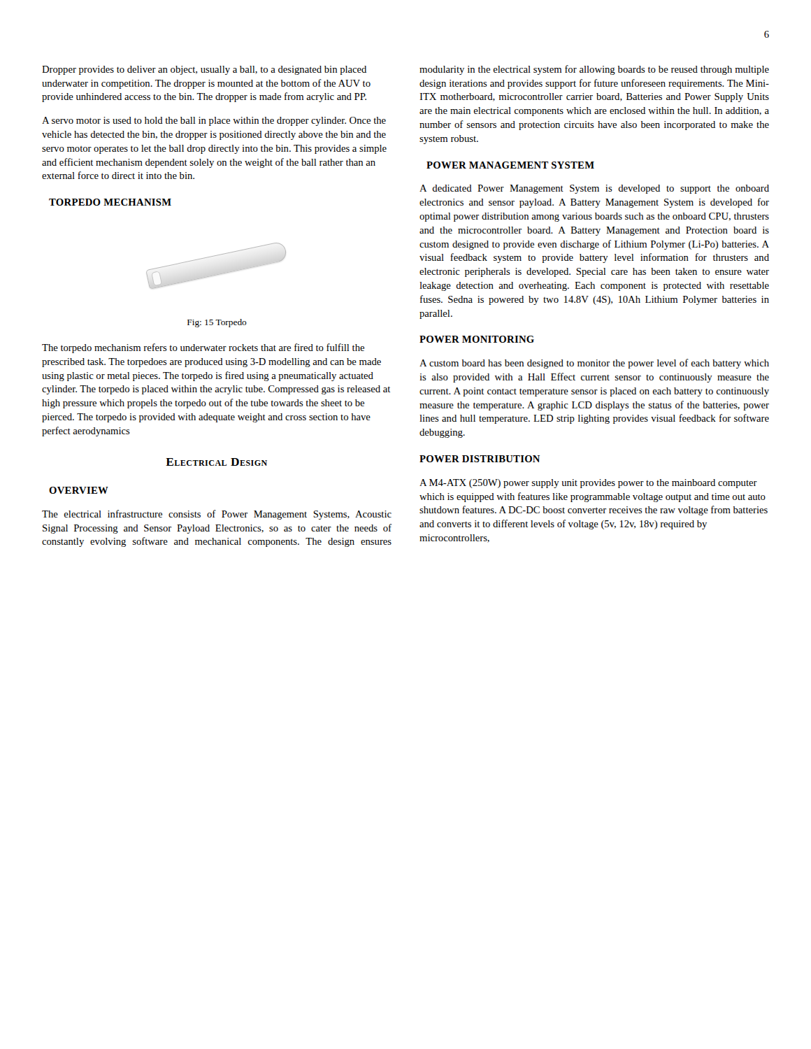6
Dropper provides to deliver an object, usually a ball, to a designated bin placed underwater in competition. The dropper is mounted at the bottom of the AUV to provide unhindered access to the bin. The dropper is made from acrylic and PP.
A servo motor is used to hold the ball in place within the dropper cylinder. Once the vehicle has detected the bin, the dropper is positioned directly above the bin and the servo motor operates to let the ball drop directly into the bin. This provides a simple and efficient mechanism dependent solely on the weight of the ball rather than an external force to direct it into the bin.
Torpedo Mechanism
Fig: 15 Torpedo
The torpedo mechanism refers to underwater rockets that are fired to fulfill the prescribed task. The torpedoes are produced using 3-D modelling and can be made using plastic or metal pieces. The torpedo is fired using a pneumatically actuated cylinder. The torpedo is placed within the acrylic tube. Compressed gas is released at high pressure which propels the torpedo out of the tube towards the sheet to be pierced. The torpedo is provided with adequate weight and cross section to have perfect aerodynamics
Electrical Design
Overview
The electrical infrastructure consists of Power Management Systems, Acoustic Signal Processing and Sensor Payload Electronics, so as to cater the needs of constantly evolving software and mechanical components. The design ensures modularity in the electrical system for allowing boards to be reused through multiple design iterations and provides support for future unforeseen requirements. The Mini-ITX motherboard, microcontroller carrier board, Batteries and Power Supply Units are the main electrical components which are enclosed within the hull. In addition, a number of sensors and protection circuits have also been incorporated to make the system robust.
Power Management System
A dedicated Power Management System is developed to support the onboard electronics and sensor payload. A Battery Management System is developed for optimal power distribution among various boards such as the onboard CPU, thrusters and the microcontroller board. A Battery Management and Protection board is custom designed to provide even discharge of Lithium Polymer (Li-Po) batteries. A visual feedback system to provide battery level information for thrusters and electronic peripherals is developed. Special care has been taken to ensure water leakage detection and overheating. Each component is protected with resettable fuses. Sedna is powered by two 14.8V (4S), 10Ah Lithium Polymer batteries in parallel.
Power Monitoring
A custom board has been designed to monitor the power level of each battery which is also provided with a Hall Effect current sensor to continuously measure the current. A point contact temperature sensor is placed on each battery to continuously measure the temperature. A graphic LCD displays the status of the batteries, power lines and hull temperature. LED strip lighting provides visual feedback for software debugging.
Power Distribution
A M4-ATX (250W) power supply unit provides power to the mainboard computer which is equipped with features like programmable voltage output and time out auto shutdown features. A DC-DC boost converter receives the raw voltage from batteries and converts it to different levels of voltage (5v, 12v, 18v) required by microcontrollers,